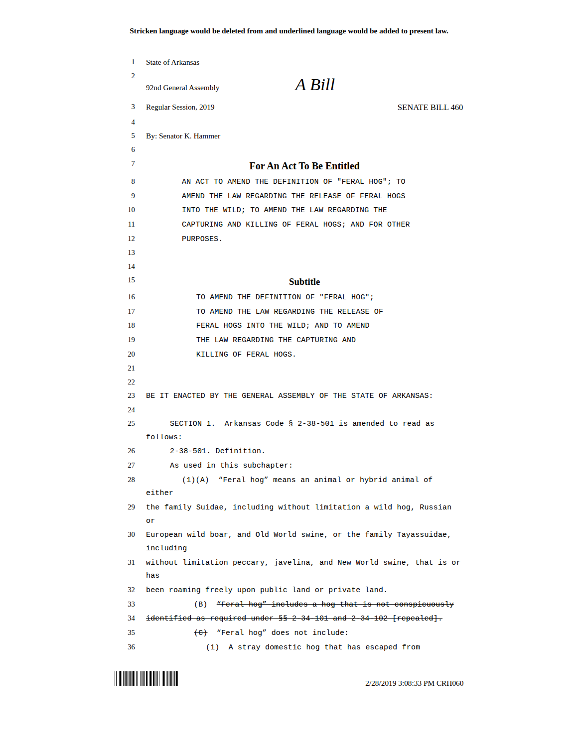Stricken language would be deleted from and underlined language would be added to present law.
| 1 | State of Arkansas |
| 2 | 92nd General Assembly A Bill |
| 3 | Regular Session, 2019 SENATE BILL 460 |
| 4 | |
| 5 | By: Senator K. Hammer |
| 6 | |
| 7 | For An Act To Be Entitled |
| 8 | AN ACT TO AMEND THE DEFINITION OF "FERAL HOG"; TO |
| 9 | AMEND THE LAW REGARDING THE RELEASE OF FERAL HOGS |
| 10 | INTO THE WILD; TO AMEND THE LAW REGARDING THE |
| 11 | CAPTURING AND KILLING OF FERAL HOGS; AND FOR OTHER |
| 12 | PURPOSES. |
| 13 | |
| 14 | |
| 15 | Subtitle |
| 16 | TO AMEND THE DEFINITION OF "FERAL HOG"; |
| 17 | TO AMEND THE LAW REGARDING THE RELEASE OF |
| 18 | FERAL HOGS INTO THE WILD; AND TO AMEND |
| 19 | THE LAW REGARDING THE CAPTURING AND |
| 20 | KILLING OF FERAL HOGS. |
| 21 | |
| 22 | |
| 23 | BE IT ENACTED BY THE GENERAL ASSEMBLY OF THE STATE OF ARKANSAS: |
| 24 | |
| 25 | SECTION 1. Arkansas Code § 2-38-501 is amended to read as follows: |
| 26 | 2-38-501. Definition. |
| 27 | As used in this subchapter: |
| 28 | (1)(A) “Feral hog” means an animal or hybrid animal of either |
| 29 | the family Suidae, including without limitation a wild hog, Russian or |
| 30 | European wild boar, and Old World swine, or the family Tayassuidae, including |
| 31 | without limitation peccary, javelina, and New World swine, that is or has |
| 32 | been roaming freely upon public land or private land. |
| 33 | (B) “Feral hog” includes a hog that is not conspicuously |
| 34 | identified as required under §§ 2-34-101 and 2-34-102 [repealed]. |
| 35 | (C) “Feral hog” does not include: |
| 36 | (i) A stray domestic hog that has escaped from |
2/28/2019 3:08:33 PM CRH060